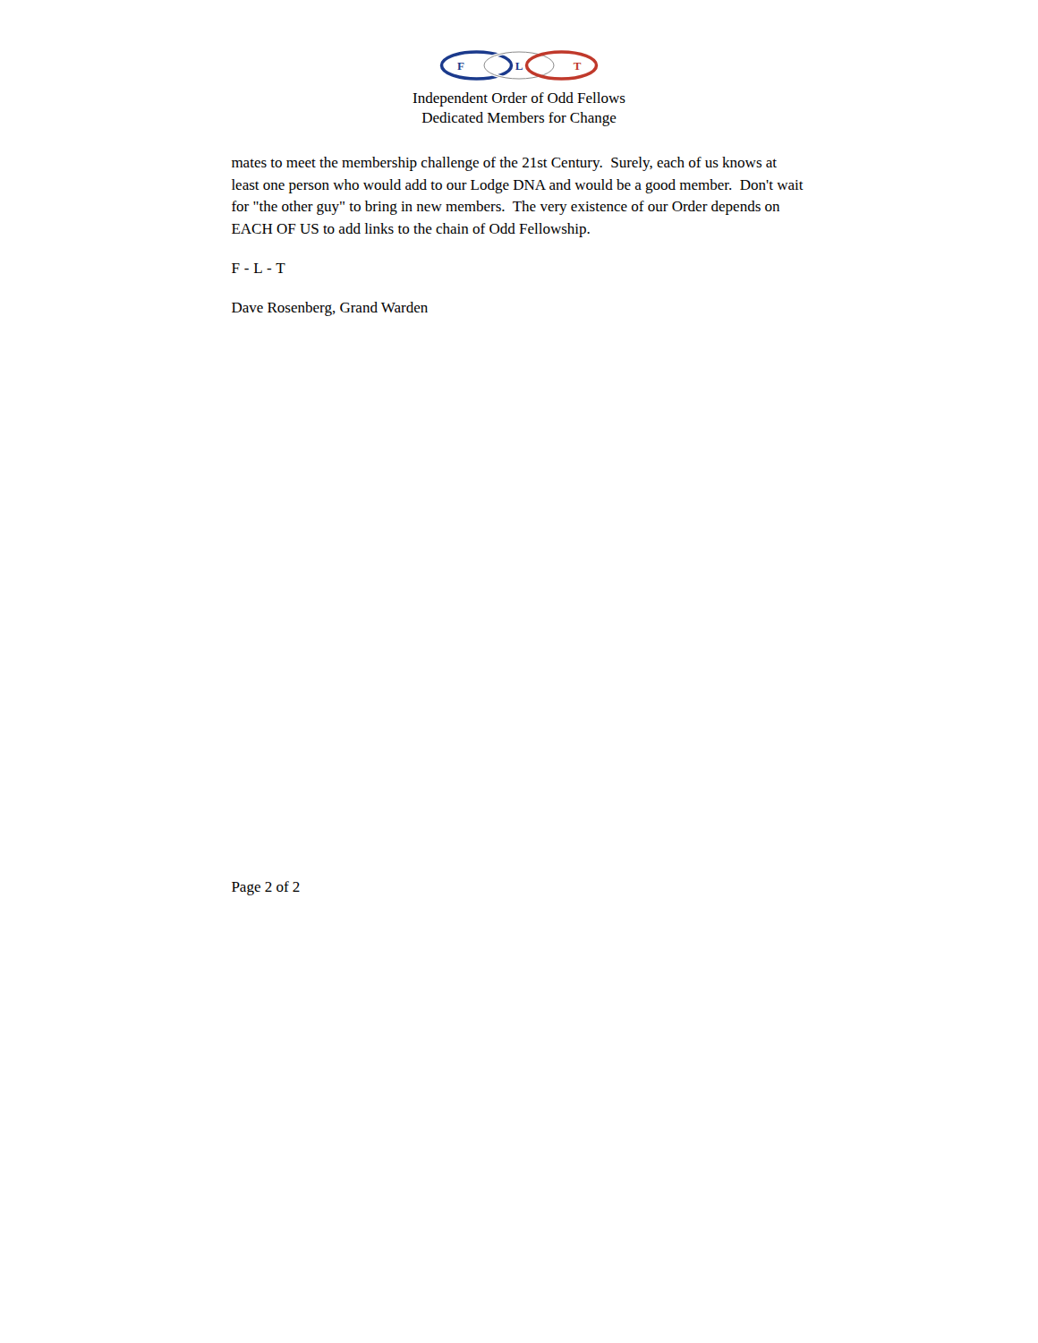F L T
Independent Order of Odd Fellows
Dedicated Members for Change
mates to meet the membership challenge of the 21st Century. Surely, each of us knows at least one person who would add to our Lodge DNA and would be a good member. Don't wait for "the other guy" to bring in new members. The very existence of our Order depends on EACH OF US to add links to the chain of Odd Fellowship.
F - L - T
Dave Rosenberg, Grand Warden
Page 2 of 2